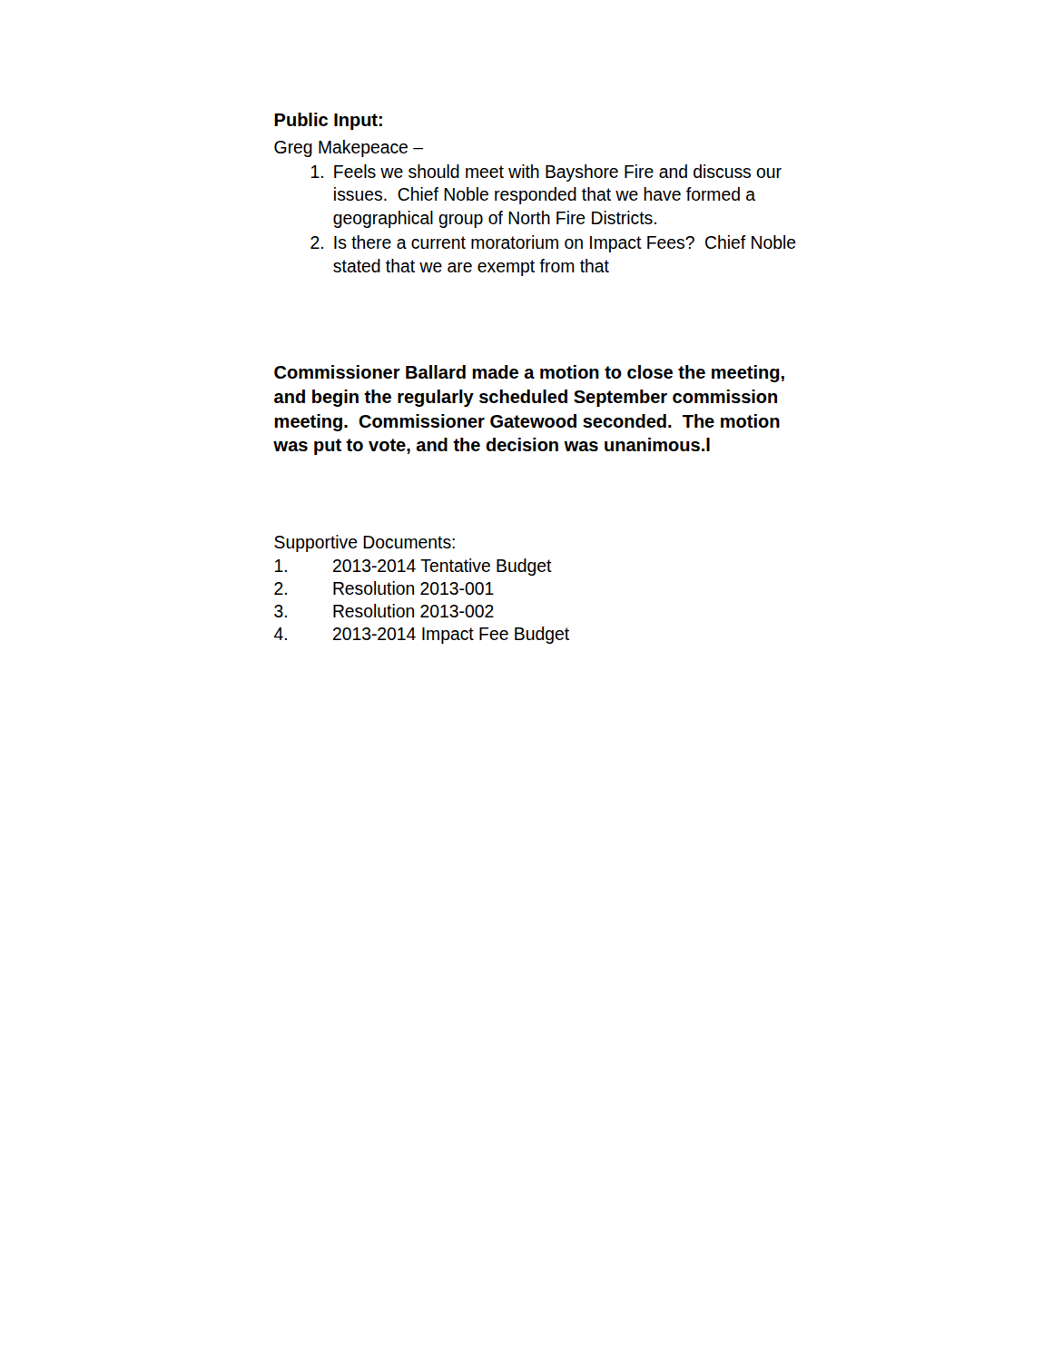Public Input:
Greg Makepeace –
Feels we should meet with Bayshore Fire and discuss our issues. Chief Noble responded that we have formed a geographical group of North Fire Districts.
Is there a current moratorium on Impact Fees? Chief Noble stated that we are exempt from that
Commissioner Ballard made a motion to close the meeting, and begin the regularly scheduled September commission meeting. Commissioner Gatewood seconded. The motion was put to vote, and the decision was unanimous.l
Supportive Documents:
| 1. | 2013-2014 Tentative Budget |
| 2. | Resolution 2013-001 |
| 3. | Resolution 2013-002 |
| 4. | 2013-2014 Impact Fee Budget |